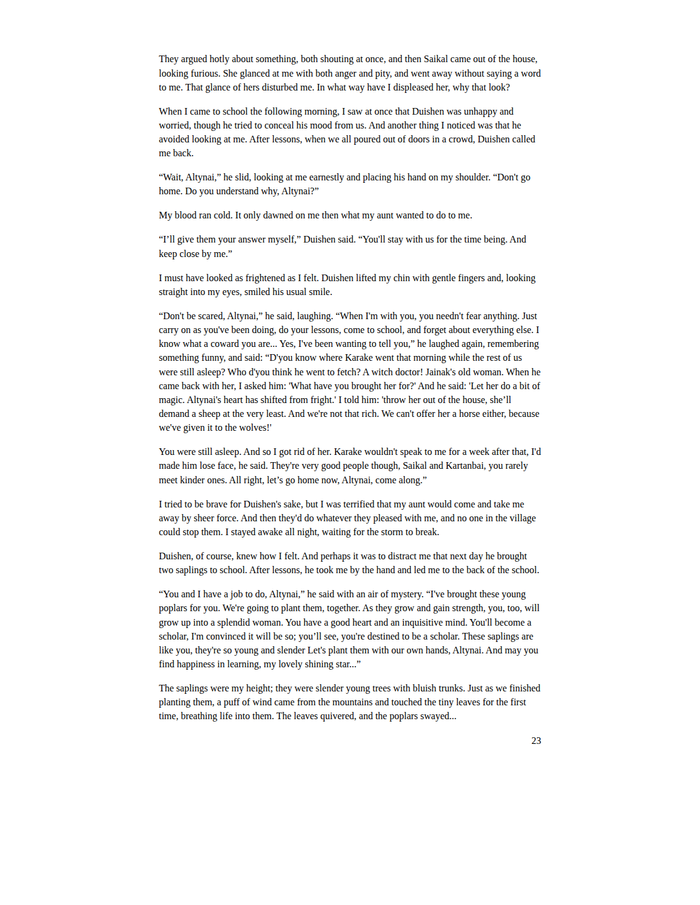They argued hotly about something, both shouting at once, and then Saikal came out of the house, looking furious. She glanced at me with both anger and pity, and went away without saying a word to me. That glance of hers disturbed me. In what way have I displeased her, why that look?
When I came to school the following morning, I saw at once that Duishen was unhappy and worried, though he tried to conceal his mood from us. And another thing I noticed was that he avoided looking at me. After lessons, when we all poured out of doors in a crowd, Duishen called me back.
“Wait, Altynai,” he slid, looking at me earnestly and placing his hand on my shoulder. “Don't go home. Do you understand why, Altynai?”
My blood ran cold. It only dawned on me then what my aunt wanted to do to me.
“I’ll give them your answer myself,” Duishen said. “You'll stay with us for the time being. And keep close by me.”
I must have looked as frightened as I felt. Duishen lifted my chin with gentle fingers and, looking straight into my eyes, smiled his usual smile.
“Don't be scared, Altynai,” he said, laughing. “When I'm with you, you needn't fear anything. Just carry on as you've been doing, do your lessons, come to school, and forget about everything else. I know what a coward you are... Yes, I've been wanting to tell you,” he laughed again, remembering something funny, and said: “D'you know where Karake went that morning while the rest of us were still asleep? Who d'you think he went to fetch? A witch doctor! Jainak's old woman. When he came back with her, I asked him: 'What have you brought her for?' And he said: 'Let her do a bit of magic. Altynai's heart has shifted from fright.' I told him: 'throw her out of the house, she’ll demand a sheep at the very least. And we're not that rich. We can't offer her a horse either, because we've given it to the wolves!'
You were still asleep. And so I got rid of her. Karake wouldn't speak to me for a week after that, I'd made him lose face, he said. They're very good people though, Saikal and Kartanbai, you rarely meet kinder ones. All right, let’s go home now, Altynai, come along.”
I tried to be brave for Duishen's sake, but I was terrified that my aunt would come and take me away by sheer force. And then they'd do whatever they pleased with me, and no one in the village could stop them. I stayed awake all night, waiting for the storm to break.
Duishen, of course, knew how I felt. And perhaps it was to distract me that next day he brought two saplings to school. After lessons, he took me by the hand and led me to the back of the school.
“You and I have a job to do, Altynai,” he said with an air of mystery. “I've brought these young poplars for you. We're going to plant them, together. As they grow and gain strength, you, too, will grow up into a splendid woman. You have a good heart and an inquisitive mind. You'll become a scholar, I'm convinced it will be so; you’ll see, you're destined to be a scholar. These saplings are like you, they're so young and slender Let's plant them with our own hands, Altynai. And may you find happiness in learning, my lovely shining star...”
The saplings were my height; they were slender young trees with bluish trunks. Just as we finished planting them, a puff of wind came from the mountains and touched the tiny leaves for the first time, breathing life into them. The leaves quivered, and the poplars swayed...
23